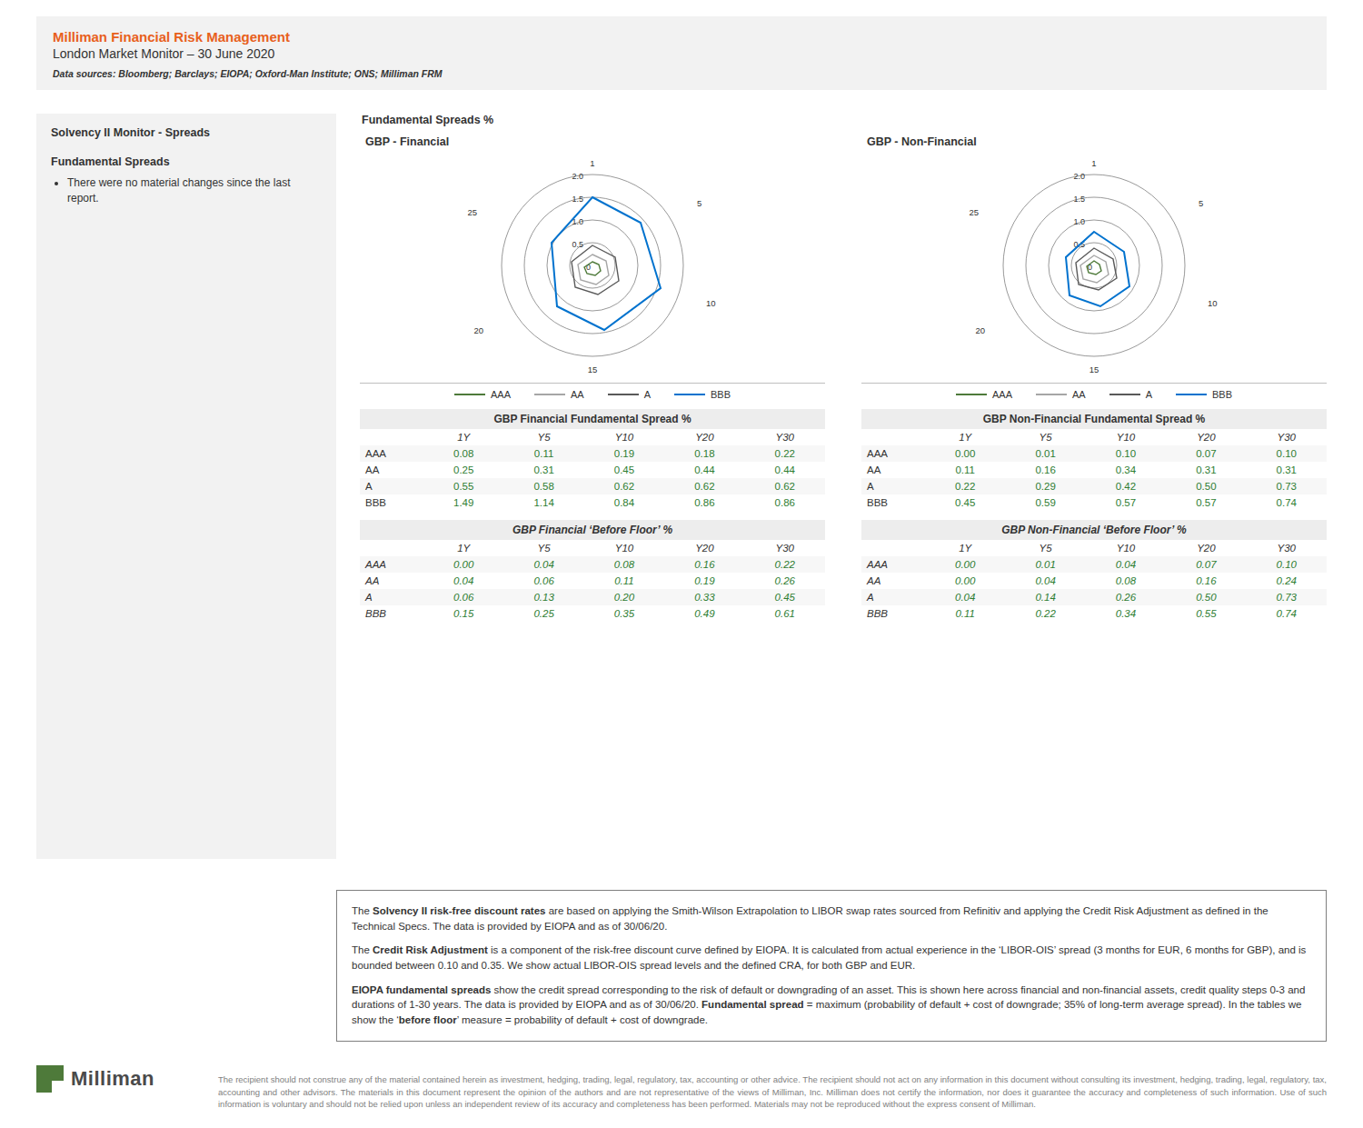Milliman Financial Risk Management
London Market Monitor – 30 June 2020
Data sources: Bloomberg; Barclays; EIOPA; Oxford-Man Institute; ONS; Milliman FRM
Solvency II Monitor - Spreads
Fundamental Spreads
There were no material changes since the last report.
Fundamental Spreads %
GBP - Financial
1 5 10 15 20 25 2.0 1.5 1.0 0.5 0
AAA AA A BBB
GBP Financial Fundamental Spread %
| | 1Y | Y5 | Y10 | Y20 | Y30 |
| --- | --- | --- | --- | --- | --- |
| AAA | 0.08 | 0.11 | 0.19 | 0.18 | 0.22 |
| AA | 0.25 | 0.31 | 0.45 | 0.44 | 0.44 |
| A | 0.55 | 0.58 | 0.62 | 0.62 | 0.62 |
| BBB | 1.49 | 1.14 | 0.84 | 0.86 | 0.86 |
GBP Financial ‘Before Floor’ %
| | 1Y | Y5 | Y10 | Y20 | Y30 |
| --- | --- | --- | --- | --- | --- |
| AAA | 0.00 | 0.04 | 0.08 | 0.16 | 0.22 |
| AA | 0.04 | 0.06 | 0.11 | 0.19 | 0.26 |
| A | 0.06 | 0.13 | 0.20 | 0.33 | 0.45 |
| BBB | 0.15 | 0.25 | 0.35 | 0.49 | 0.61 |
GBP - Non-Financial
1 5 10 15 20 25 2.0 1.5 1.0 0.5 0
AAA AA A BBB
GBP Non-Financial Fundamental Spread %
| | 1Y | Y5 | Y10 | Y20 | Y30 |
| --- | --- | --- | --- | --- | --- |
| AAA | 0.00 | 0.01 | 0.10 | 0.07 | 0.10 |
| AA | 0.11 | 0.16 | 0.34 | 0.31 | 0.31 |
| A | 0.22 | 0.29 | 0.42 | 0.50 | 0.73 |
| BBB | 0.45 | 0.59 | 0.57 | 0.57 | 0.74 |
GBP Non-Financial ‘Before Floor’ %
| | 1Y | Y5 | Y10 | Y20 | Y30 |
| --- | --- | --- | --- | --- | --- |
| AAA | 0.00 | 0.01 | 0.04 | 0.07 | 0.10 |
| AA | 0.00 | 0.04 | 0.08 | 0.16 | 0.24 |
| A | 0.04 | 0.14 | 0.26 | 0.50 | 0.73 |
| BBB | 0.11 | 0.22 | 0.34 | 0.55 | 0.74 |
The Solvency II risk-free discount rates are based on applying the Smith-Wilson Extrapolation to LIBOR swap rates sourced from Refinitiv and applying the Credit Risk Adjustment as defined in the Technical Specs. The data is provided by EIOPA and as of 30/06/20.
The Credit Risk Adjustment is a component of the risk-free discount curve defined by EIOPA. It is calculated from actual experience in the ‘LIBOR-OIS’ spread (3 months for EUR, 6 months for GBP), and is bounded between 0.10 and 0.35. We show actual LIBOR-OIS spread levels and the defined CRA, for both GBP and EUR.
EIOPA fundamental spreads show the credit spread corresponding to the risk of default or downgrading of an asset. This is shown here across financial and non-financial assets, credit quality steps 0-3 and durations of 1-30 years. The data is provided by EIOPA and as of 30/06/20. Fundamental spread = maximum (probability of default + cost of downgrade; 35% of long-term average spread). In the tables we show the ‘before floor’ measure = probability of default + cost of downgrade.
Milliman
The recipient should not construe any of the material contained herein as investment, hedging, trading, legal, regulatory, tax, accounting or other advice. The recipient should not act on any information in this document without consulting its investment, hedging, trading, legal, regulatory, tax, accounting and other advisors. The materials in this document represent the opinion of the authors and are not representative of the views of Milliman, Inc. Milliman does not certify the information, nor does it guarantee the accuracy and completeness of such information. Use of such information is voluntary and should not be relied upon unless an independent review of its accuracy and completeness has been performed. Materials may not be reproduced without the express consent of Milliman.